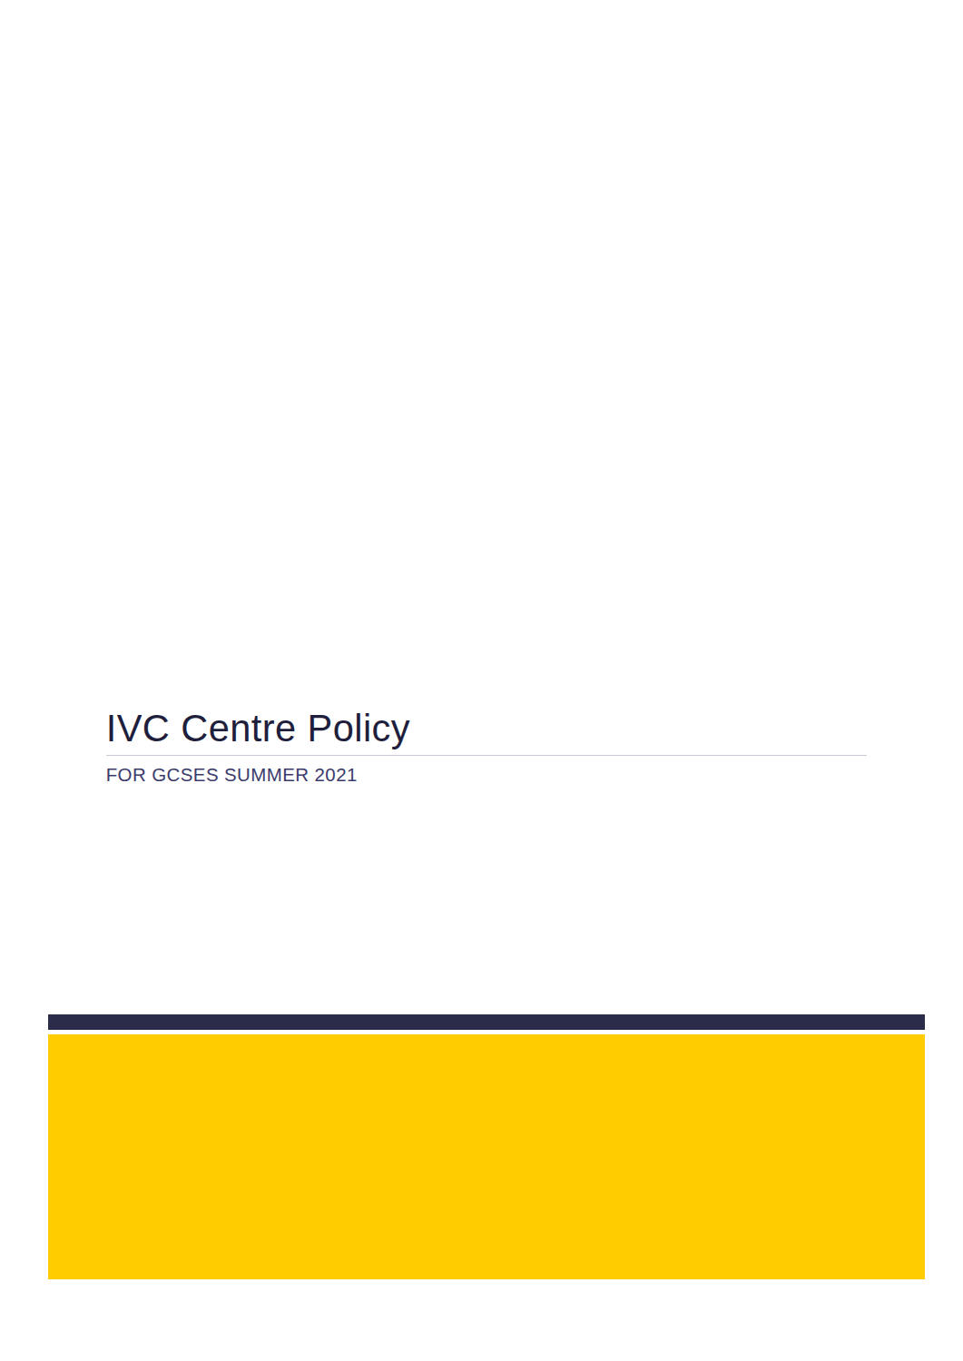IVC Centre Policy
FOR GCSES SUMMER 2021